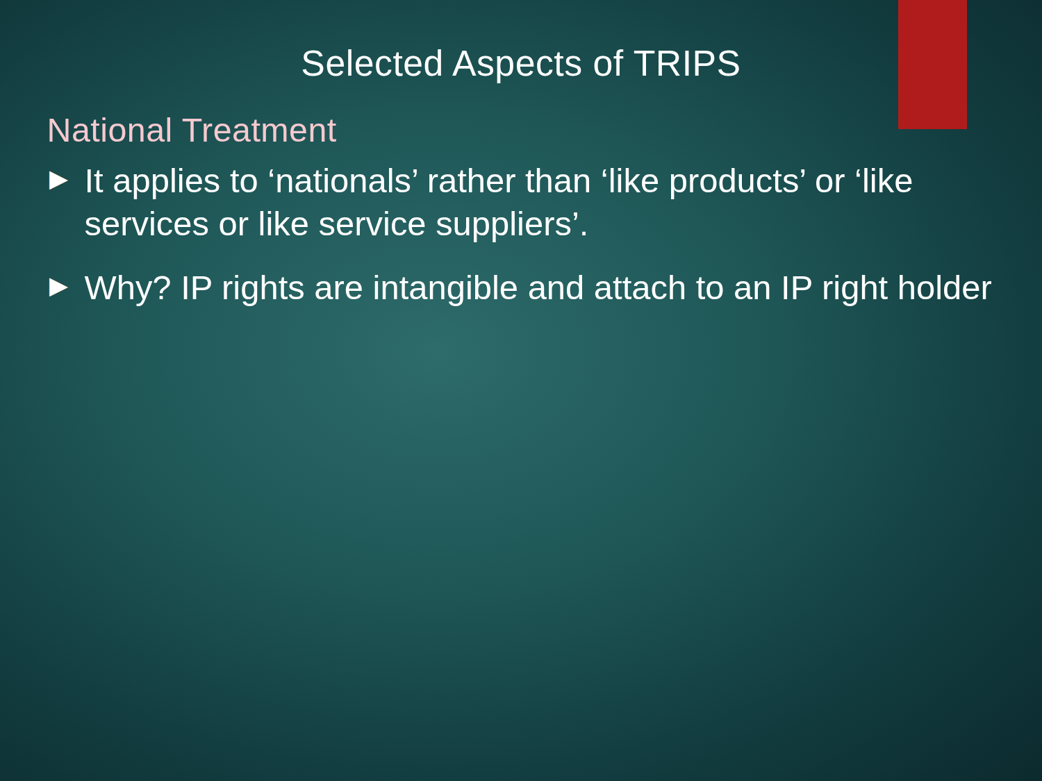Selected Aspects of TRIPS
National Treatment
It applies to ‘nationals’ rather than ‘like products’ or ‘like services or like service suppliers’.
Why? IP rights are intangible and attach to an IP right holder